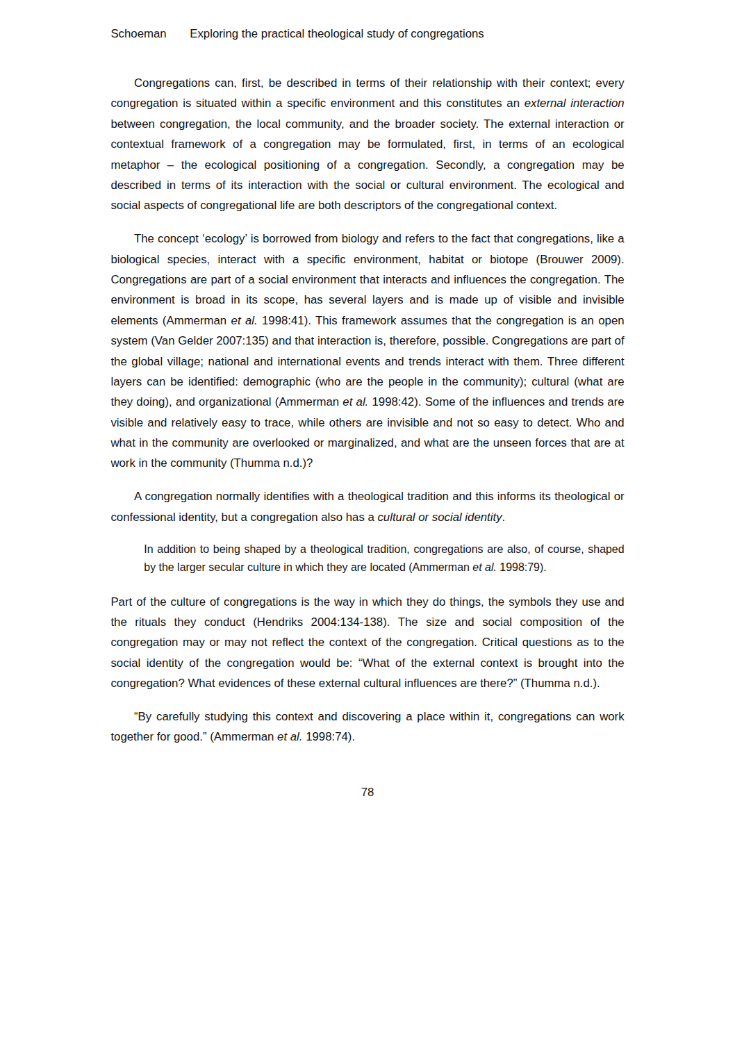Schoeman Exploring the practical theological study of congregations
Congregations can, first, be described in terms of their relationship with their context; every congregation is situated within a specific environment and this constitutes an external interaction between congregation, the local community, and the broader society. The external interaction or contextual framework of a congregation may be formulated, first, in terms of an ecological metaphor – the ecological positioning of a congregation. Secondly, a congregation may be described in terms of its interaction with the social or cultural environment. The ecological and social aspects of congregational life are both descriptors of the congregational context.
The concept ‘ecology’ is borrowed from biology and refers to the fact that congregations, like a biological species, interact with a specific environment, habitat or biotope (Brouwer 2009). Congregations are part of a social environment that interacts and influences the congregation. The environment is broad in its scope, has several layers and is made up of visible and invisible elements (Ammerman et al. 1998:41). This framework assumes that the congregation is an open system (Van Gelder 2007:135) and that interaction is, therefore, possible. Congregations are part of the global village; national and international events and trends interact with them. Three different layers can be identified: demographic (who are the people in the community); cultural (what are they doing), and organizational (Ammerman et al. 1998:42). Some of the influences and trends are visible and relatively easy to trace, while others are invisible and not so easy to detect. Who and what in the community are overlooked or marginalized, and what are the unseen forces that are at work in the community (Thumma n.d.)?
A congregation normally identifies with a theological tradition and this informs its theological or confessional identity, but a congregation also has a cultural or social identity.
In addition to being shaped by a theological tradition, congregations are also, of course, shaped by the larger secular culture in which they are located (Ammerman et al. 1998:79).
Part of the culture of congregations is the way in which they do things, the symbols they use and the rituals they conduct (Hendriks 2004:134-138). The size and social composition of the congregation may or may not reflect the context of the congregation. Critical questions as to the social identity of the congregation would be: “What of the external context is brought into the congregation? What evidences of these external cultural influences are there?” (Thumma n.d.).
“By carefully studying this context and discovering a place within it, congregations can work together for good.” (Ammerman et al. 1998:74).
78